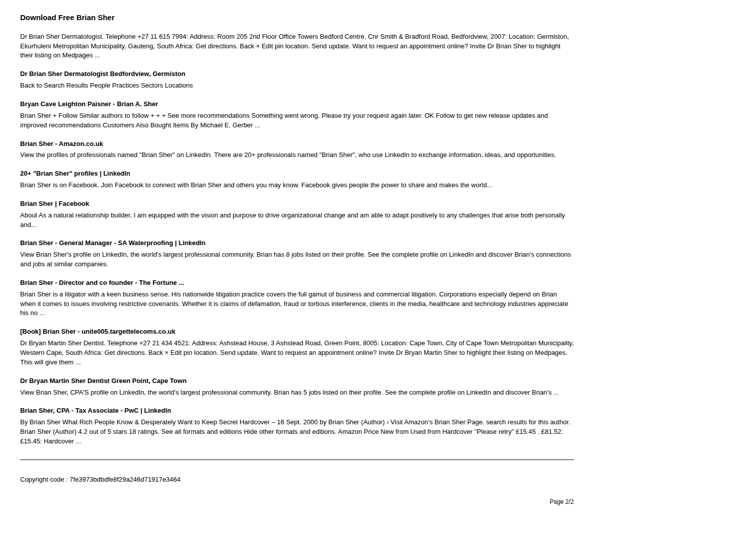Download Free Brian Sher
Dr Brian Sher Dermatologist. Telephone +27 11 615 7994: Address: Room 205 2nd Floor Office Towers Bedford Centre, Cnr Smith & Bradford Road, Bedfordview, 2007: Location: Germiston, Ekurhuleni Metropolitan Municipality, Gauteng, South Africa: Get directions. Back × Edit pin location. Send update. Want to request an appointment online? Invite Dr Brian Sher to highlight their listing on Medpages ...
Dr Brian Sher Dermatologist Bedfordview, Germiston
Back to Search Results People Practices Sectors Locations
Bryan Cave Leighton Paisner - Brian A. Sher
Brian Sher + Follow Similar authors to follow + + + See more recommendations Something went wrong. Please try your request again later. OK Follow to get new release updates and improved recommendations Customers Also Bought Items By Michael E. Gerber ...
Brian Sher - Amazon.co.uk
View the profiles of professionals named "Brian Sher" on LinkedIn. There are 20+ professionals named "Brian Sher", who use LinkedIn to exchange information, ideas, and opportunities.
20+ "Brian Sher" profiles | LinkedIn
Brian Sher is on Facebook. Join Facebook to connect with Brian Sher and others you may know. Facebook gives people the power to share and makes the world...
Brian Sher | Facebook
About As a natural relationship builder, I am equipped with the vision and purpose to drive organizational change and am able to adapt positively to any challenges that arise both personally and...
Brian Sher - General Manager - SA Waterproofing | LinkedIn
View Brian Sher's profile on LinkedIn, the world's largest professional community. Brian has 8 jobs listed on their profile. See the complete profile on LinkedIn and discover Brian's connections and jobs at similar companies.
Brian Sher - Director and co founder - The Fortune ...
Brian Sher is a litigator with a keen business sense. His nationwide litigation practice covers the full gamut of business and commercial litigation. Corporations especially depend on Brian when it comes to issues involving restrictive covenants. Whether it is claims of defamation, fraud or tortious interference, clients in the media, healthcare and technology industries appreciate his no ...
[Book] Brian Sher - unite005.targettelecoms.co.uk
Dr Bryan Martin Sher Dentist. Telephone +27 21 434 4521: Address: Ashstead House, 3 Ashstead Road, Green Point, 8005: Location: Cape Town, City of Cape Town Metropolitan Municipality, Western Cape, South Africa: Get directions. Back × Edit pin location. Send update. Want to request an appointment online? Invite Dr Bryan Martin Sher to highlight their listing on Medpages. This will give them ...
Dr Bryan Martin Sher Dentist Green Point, Cape Town
View Brian Sher, CPA'S profile on LinkedIn, the world's largest professional community. Brian has 5 jobs listed on their profile. See the complete profile on LinkedIn and discover Brian's ...
Brian Sher, CPA - Tax Associate - PwC | LinkedIn
By Brian Sher What Rich People Know & Desperately Want to Keep Secret Hardcover – 16 Sept. 2000 by Brian Sher (Author) › Visit Amazon's Brian Sher Page. search results for this author. Brian Sher (Author) 4.2 out of 5 stars 18 ratings. See all formats and editions Hide other formats and editions. Amazon Price New from Used from Hardcover "Please retry" £15.45 . £81.52: £15.45: Hardcover ...
Copyright code : 7fe3973bdbdfe8f29a246d71917e3464
Page 2/2